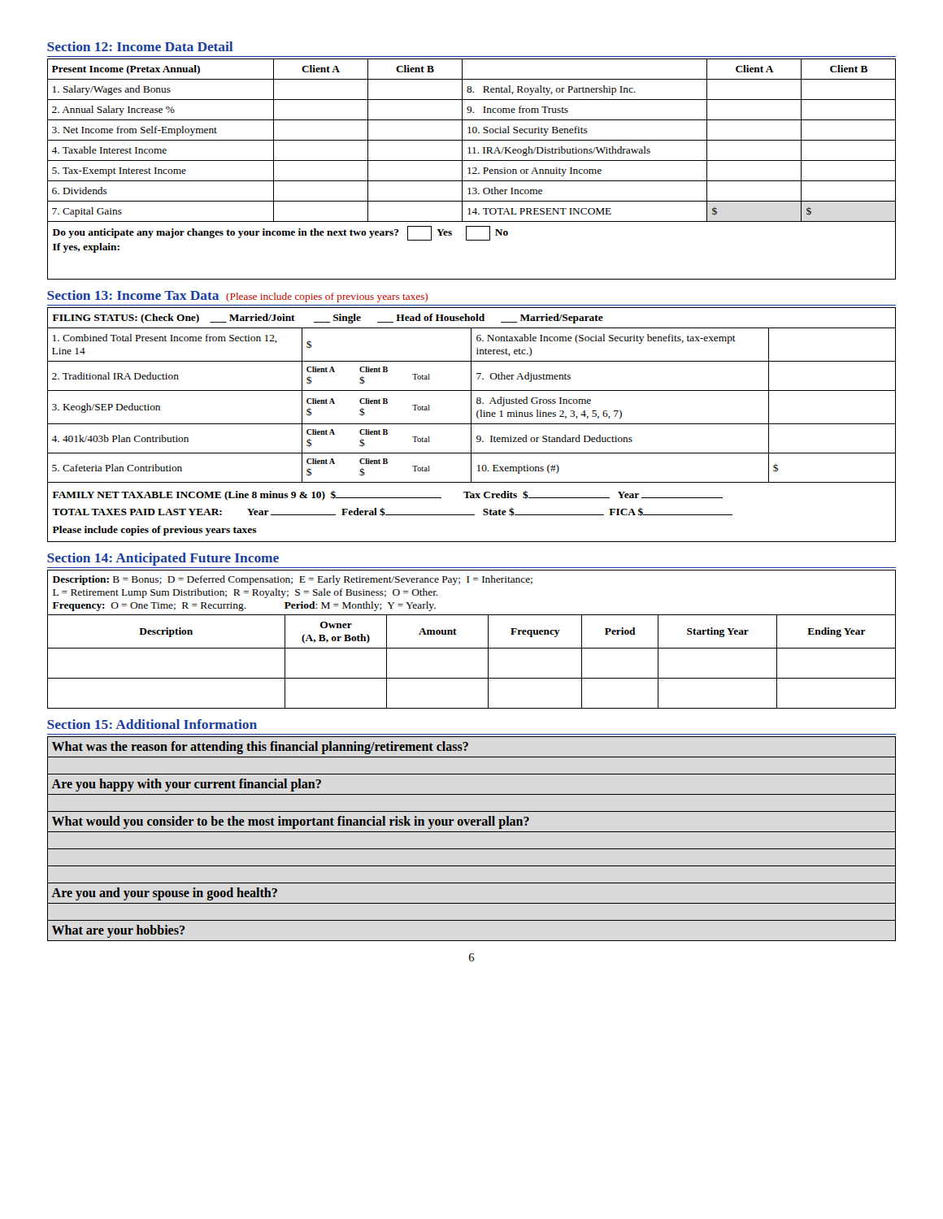Section 12: Income Data Detail
| Present Income (Pretax Annual) | Client A | Client B | | Client A | Client B |
| 1. Salary/Wages and Bonus | | | 8. Rental, Royalty, or Partnership Inc. | | |
| 2. Annual Salary Increase % | | | 9. Income from Trusts | | |
| 3. Net Income from Self-Employment | | | 10. Social Security Benefits | | |
| 4. Taxable Interest Income | | | 11. IRA/Keogh/Distributions/Withdrawals | | |
| 5. Tax-Exempt Interest Income | | | 12. Pension or Annuity Income | | |
| 6. Dividends | | | 13. Other Income | | |
| 7. Capital Gains | | | 14. TOTAL PRESENT INCOME | $ | $ |
Do you anticipate any major changes to your income in the next two years? Yes No
If yes, explain:
Section 13: Income Tax Data (Please include copies of previous years taxes)
FILING STATUS: (Check One) ___ Married/Joint ___ Single ___ Head of Household ___ Married/Separate
| 1. Combined Total Present Income from Section 12, Line 14 | $ | 6. Nontaxable Income (Social Security benefits, tax-exempt interest, etc.) | |
| 2. Traditional IRA Deduction | / Client A $ / Client B $ / Total / | 7. Other Adjustments | |
| 3. Keogh/SEP Deduction | / Client A $ / Client B $ / Total / | 8. Adjusted Gross Income (line 1 minus lines 2, 3, 4, 5, 6, 7) | |
| 4. 401k/403b Plan Contribution | / Client A $ / Client B $ / Total / | 9. Itemized or Standard Deductions | |
| 5. Cafeteria Plan Contribution | / Client A $ / Client B $ / Total / | 10. Exemptions (#) | $ |
FAMILY NET TAXABLE INCOME (Line 8 minus 9 & 10) $ Tax Credits $ Year
TOTAL TAXES PAID LAST YEAR: Year Federal $ State $ FICA $
Please include copies of previous years taxes
Section 14: Anticipated Future Income
Description: B = Bonus; D = Deferred Compensation; E = Early Retirement/Severance Pay; I = Inheritance;
L = Retirement Lump Sum Distribution; R = Royalty; S = Sale of Business; O = Other.
Frequency: O = One Time; R = Recurring. Period: M = Monthly; Y = Yearly.
| Description | Owner (A, B, or Both) | Amount | Frequency | Period | Starting Year | Ending Year |
Section 15: Additional Information
What was the reason for attending this financial planning/retirement class?
Are you happy with your current financial plan?
What would you consider to be the most important financial risk in your overall plan?
Are you and your spouse in good health?
What are your hobbies?
6